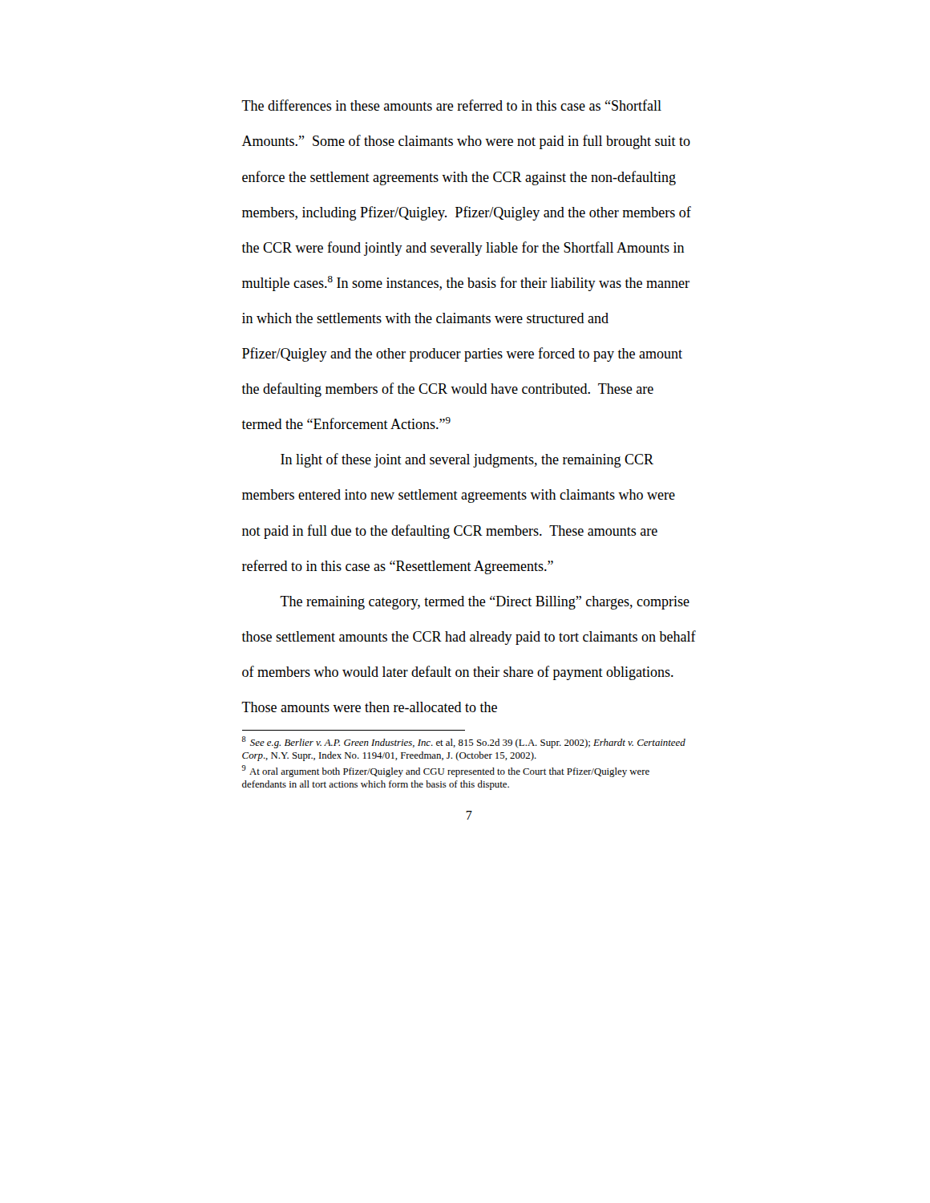The differences in these amounts are referred to in this case as “Shortfall Amounts.” Some of those claimants who were not paid in full brought suit to enforce the settlement agreements with the CCR against the non-defaulting members, including Pfizer/Quigley. Pfizer/Quigley and the other members of the CCR were found jointly and severally liable for the Shortfall Amounts in multiple cases.8 In some instances, the basis for their liability was the manner in which the settlements with the claimants were structured and Pfizer/Quigley and the other producer parties were forced to pay the amount the defaulting members of the CCR would have contributed. These are termed the “Enforcement Actions.”9
In light of these joint and several judgments, the remaining CCR members entered into new settlement agreements with claimants who were not paid in full due to the defaulting CCR members. These amounts are referred to in this case as “Resettlement Agreements.”
The remaining category, termed the “Direct Billing” charges, comprise those settlement amounts the CCR had already paid to tort claimants on behalf of members who would later default on their share of payment obligations. Those amounts were then re-allocated to the
8 See e.g. Berlier v. A.P. Green Industries, Inc. et al, 815 So.2d 39 (L.A. Supr. 2002); Erhardt v. Certainteed Corp., N.Y. Supr., Index No. 1194/01, Freedman, J. (October 15, 2002).
9 At oral argument both Pfizer/Quigley and CGU represented to the Court that Pfizer/Quigley were defendants in all tort actions which form the basis of this dispute.
7